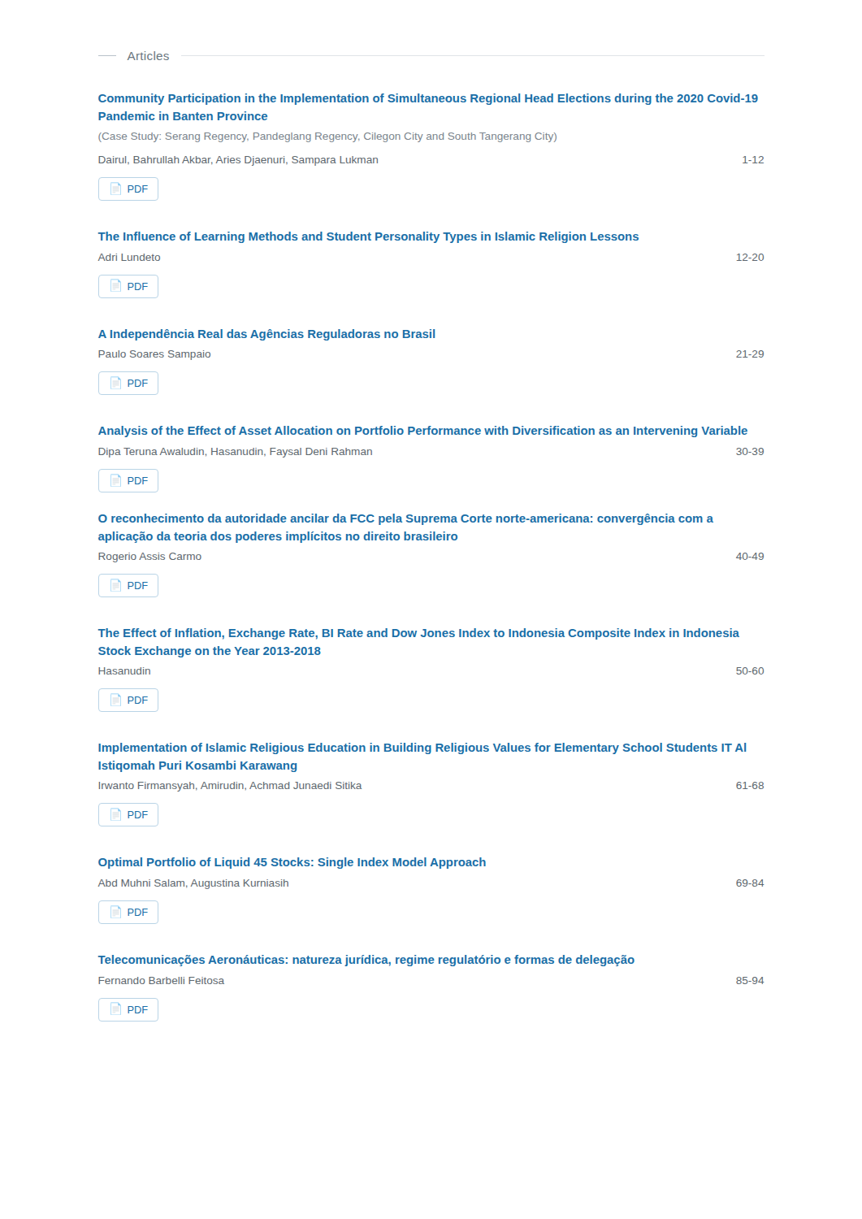Articles
Community Participation in the Implementation of Simultaneous Regional Head Elections during the 2020 Covid-19 Pandemic in Banten Province
(Case Study: Serang Regency, Pandeglang Regency, Cilegon City and South Tangerang City)
Dairul, Bahrullah Akbar, Aries Djaenuri, Sampara Lukman 1-12
📄 PDF
The Influence of Learning Methods and Student Personality Types in Islamic Religion Lessons
Adri Lundeto 12-20
📄 PDF
A Independência Real das Agências Reguladoras no Brasil
Paulo Soares Sampaio 21-29
📄 PDF
Analysis of the Effect of Asset Allocation on Portfolio Performance with Diversification as an Intervening Variable
Dipa Teruna Awaludin, Hasanudin, Faysal Deni Rahman 30-39
📄 PDF
O reconhecimento da autoridade ancilar da FCC pela Suprema Corte norte-americana: convergência com a aplicação da teoria dos poderes implícitos no direito brasileiro
Rogerio Assis Carmo 40-49
📄 PDF
The Effect of Inflation, Exchange Rate, BI Rate and Dow Jones Index to Indonesia Composite Index in Indonesia Stock Exchange on the Year 2013-2018
Hasanudin 50-60
📄 PDF
Implementation of Islamic Religious Education in Building Religious Values for Elementary School Students IT Al Istiqomah Puri Kosambi Karawang
Irwanto Firmansyah, Amirudin, Achmad Junaedi Sitika 61-68
📄 PDF
Optimal Portfolio of Liquid 45 Stocks: Single Index Model Approach
Abd Muhni Salam, Augustina Kurniasih 69-84
📄 PDF
Telecomunicações Aeronáuticas: natureza jurídica, regime regulatório e formas de delegação
Fernando Barbelli Feitosa 85-94
📄 PDF